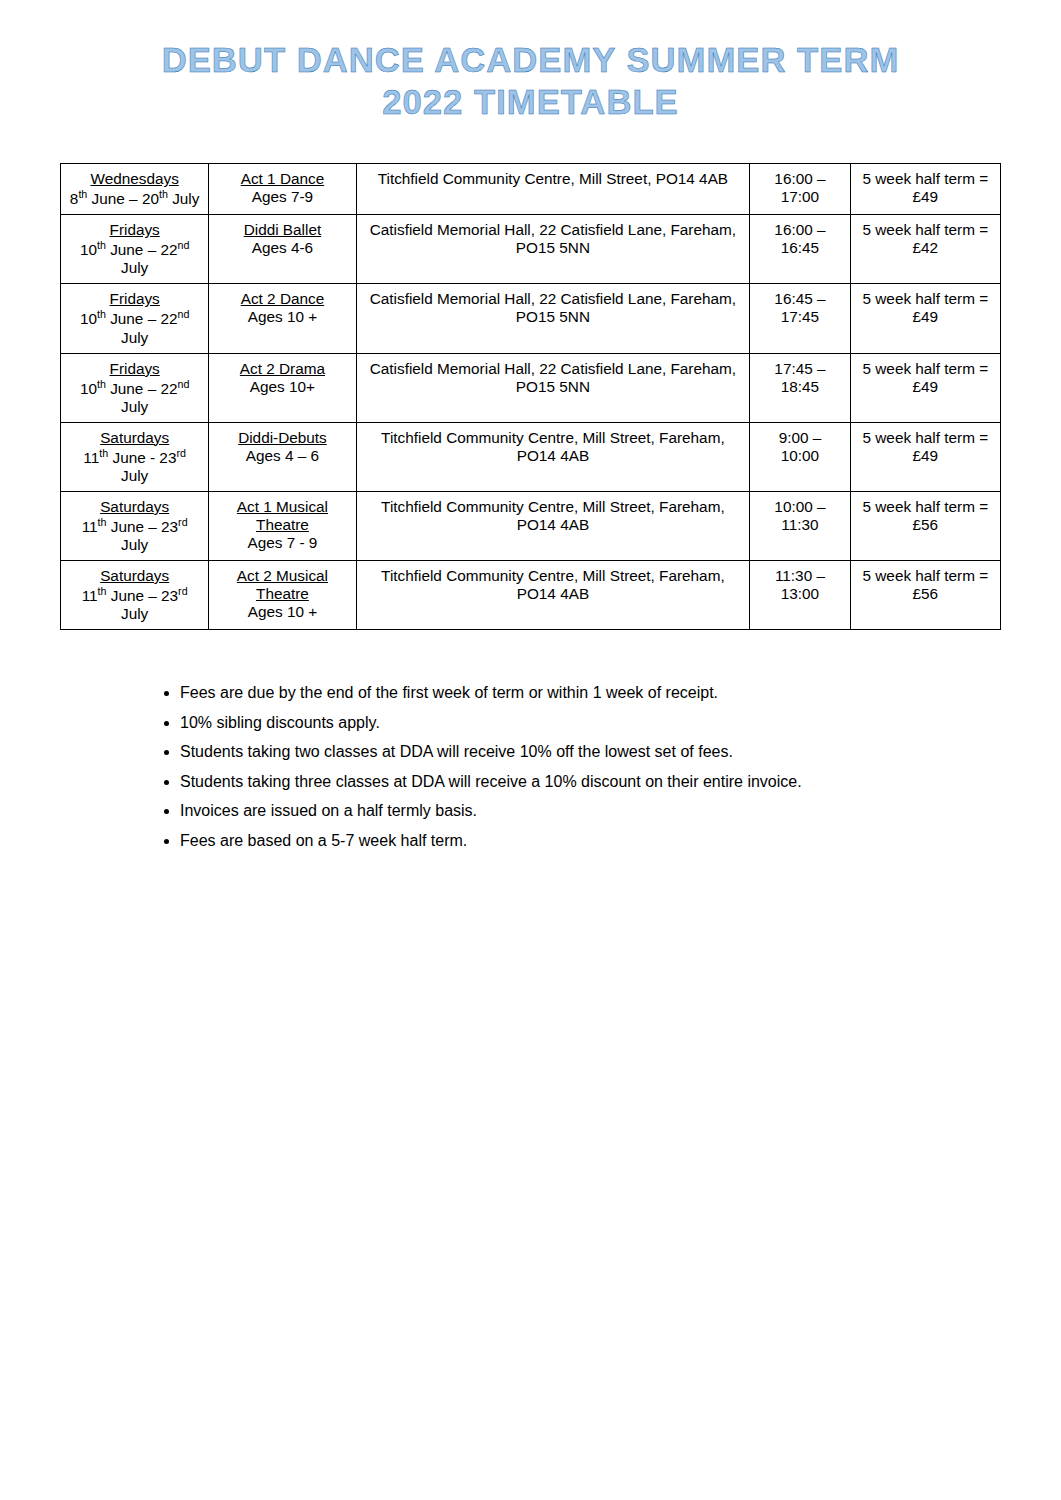Debut Dance Academy Summer Term
2022 Timetable
| Wednesdays 8 th June – 20 th July | Act 1 Dance Ages 7-9 | Titchfield Community Centre, Mill Street, PO14 4AB | 16:00 – 17:00 | 5 week half term = £49 |
| Fridays 10 th June – 22 nd July | Diddi Ballet Ages 4-6 | Catisfield Memorial Hall, 22 Catisfield Lane, Fareham, PO15 5NN | 16:00 – 16:45 | 5 week half term = £42 |
| Fridays 10 th June – 22 nd July | Act 2 Dance Ages 10 + | Catisfield Memorial Hall, 22 Catisfield Lane, Fareham, PO15 5NN | 16:45 – 17:45 | 5 week half term = £49 |
| Fridays 10 th June – 22 nd July | Act 2 Drama Ages 10+ | Catisfield Memorial Hall, 22 Catisfield Lane, Fareham, PO15 5NN | 17:45 – 18:45 | 5 week half term = £49 |
| Saturdays 11 th June - 23 rd July | Diddi-Debuts Ages 4 – 6 | Titchfield Community Centre, Mill Street, Fareham, PO14 4AB | 9:00 – 10:00 | 5 week half term = £49 |
| Saturdays 11 th June – 23 rd July | Act 1 Musical Theatre Ages 7 - 9 | Titchfield Community Centre, Mill Street, Fareham, PO14 4AB | 10:00 – 11:30 | 5 week half term = £56 |
| Saturdays 11 th June – 23 rd July | Act 2 Musical Theatre Ages 10 + | Titchfield Community Centre, Mill Street, Fareham, PO14 4AB | 11:30 – 13:00 | 5 week half term = £56 |
Fees are due by the end of the first week of term or within 1 week of receipt.
10% sibling discounts apply.
Students taking two classes at DDA will receive 10% off the lowest set of fees.
Students taking three classes at DDA will receive a 10% discount on their entire invoice.
Invoices are issued on a half termly basis.
Fees are based on a 5-7 week half term.